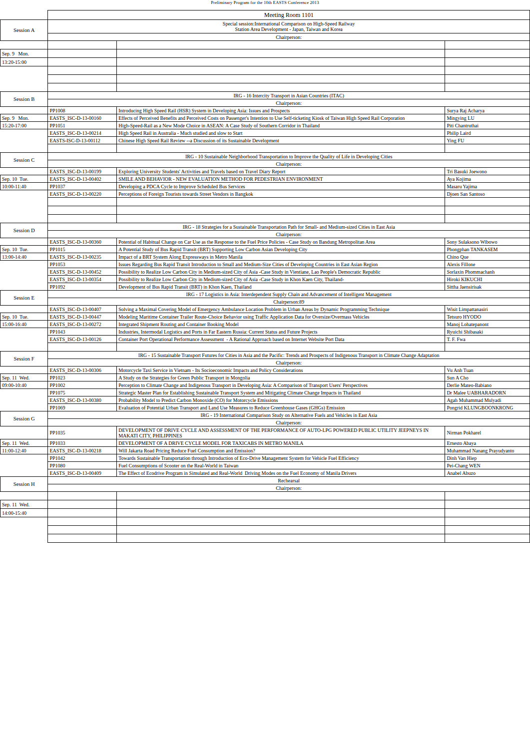Preliminary Program for the 10th EASTS Conference 2013
| | Meeting Room 1101 |
| Session A | Special session:International Comparison on High-Speed Railway Station Area Development - Japan, Taiwan and Korea |
| Chairperson: |
| Sep. 9 Mon. | | | |
| 13:20-15:00 | | | |
| Session B | IRG - 16 Intercity Transport in Asian Countries (ITAC) |
| Chairperson: |
| | PP1008 | Introducing High Speed Rail (HSR) System in Developing Asia: Issues and Prospects | Surya Raj Acharya |
| Sep. 9 Mon. | EASTS_ISC-D-13-00160 | Effects of Perceived Benefits and Perceived Costs on Passenger's Intention to Use Self-ticketing Kiosk of Taiwan High Speed Rail Corporation | Mingying LU |
| 15:20-17:00 | PP1051 | High-Speed-Rail as a New Mode Choice in ASEAN: A Case Study of Southern Corridor in Thailand | Piti Chantruthai |
| | EASTS_ISC-D-13-00214 | High Speed Rail in Australia - Much studied and slow to Start | Philip Laird |
| | EASTS-ISC-D-13-00112 | Chinese High Speed Rail Review --a Discussion of its Sustainable Development | Ying FU |
| Session C | IRG - 10 Sustainable Neighborhood Transportation to Improve the Quality of Life in Developing Cities |
| Chairperson: |
| | EASTS_ISC-D-13-00199 | Exploring University Students' Activities and Travels based on Travel Diary Report | Tri Basuki Joewono |
| Sep. 10 Tue. | EASTS_ISC-D-13-00402 | SMILE AND BEHAVIOR - NEW EVALUATION METHOD FOR PEDESTRIAN ENVIRONMENT | Aya Kojima |
| 10:00-11:40 | PP1037 | Developing a PDCA Cycle to Improve Scheduled Bus Services | Masaru Yajima |
| | EASTS_ISC-D-13-00220 | Perceptions of Foreign Tourists towards Street Vendors in Bangkok | Djoen San Santoso |
| Session D | IRG - 18 Strategies for a Sustainable Transportation Path for Small- and Medium-sized Cities in East Asia |
| Chairperson: |
| | EASTS_ISC-D-13-00360 | Potential of Habitual Change on Car Use as the Response to the Fuel Price Policies - Case Study on Bandung Metropolitan Area | Sony Sulaksono Wibowo |
| Sep. 10 Tue. | PP1015 | A Potential Study of Bus Rapid Transit (BRT) Supporting Low Carbon Asian Developing City | Phongphan TANKASEM |
| 13:00-14:40 | EASTS_ISC-D-13-00235 | Impact of a BRT System Along Expressways in Metro Manila | Chino Que |
| | PP1053 | Issues Regarding Bus Rapid Transit Introduction to Small and Medium-Size Cities of Developing Countries in East Asian Region | Alexis Fillone |
| | EASTS_ISC-D-13-00452 | Possibility to Realize Low Carbon City in Medium-sized City of Asia -Case Study in Vientiane, Lao People's Democratic Republic | Sorlaxin Phommachanh |
| | EASTS_ISC-D-13-00354 | Possibility to Realize Low Carbon City in Medium-sized City of Asia -Case Study in Khon Kaen City, Thailand- | Hiroki KIKUCHI |
| | PP1092 | Development of Bus Rapid Transit (BRT) in Khon Kaen, Thailand | Sittha Jaensirisak |
| Session E | IRG - 17 Logistics in Asia: Interdependent Supply Chain and Advancement of Intelligent Management |
| Chairperson:89 |
| | EASTS_ISC-D-13-00407 | Solving a Maximal Covering Model of Emergency Ambulance Location Problem in Urban Areas by Dynamic Programming Technique | Wisit Limpattanasiri |
| Sep. 10 Tue. | EASTS_ISC-D-13-00447 | Modeling Maritime Container Trailer Route-Choice Behavior using Traffic Application Data for Oversize/Overmass Vehicles | Tetsuro HYODO |
| 15:00-16:40 | EASTS_ISC-D-13-00272 | Integrated Shipment Routing and Container Booking Model | Manoj Lohatepanont |
| | PP1043 | Industries, Intermodal Logistics and Ports in Far Eastern Russia: Current Status and Future Projects | Ryuichi Shibasaki |
| | EASTS_ISC-D-13-00126 | Container Port Operational Performance Assessment - A Rational Approach based on Internet Website Port Data | T. F. Fwa |
| Session F | IRG - 15 Sustainable Transport Futures for Cities in Asia and the Pacific: Trends and Prospects of Indigenous Transport in Climate Change Adaptation |
| Chairperson: |
| | EASTS_ISC-D-13-00306 | Motorcycle Taxi Service in Vietnam - Its Socioeconomic Impacts and Policy Considerations | Vu Anh Tuan |
| Sep. 11 Wed. | PP1023 | A Study on the Strategies for Green Public Transport in Mongolia | Sun A Cho |
| 09:00-10:40 | PP1002 | Perception to Climate Change and Indigenous Transport in Developing Asia: A Comparison of Transport Users' Perspectives | Derlie Mateo-Babiano |
| | PP1075 | Strategic Master Plan for Establishing Sustainable Transport System and Mitigating Climate Change Impacts in Thailand | Dr Malee UABHARADORN |
| | EASTS_ISC-D-13-00380 | Probability Model to Predict Carbon Monoxide (CO) for Motorcycle Emissions | Agah Muhammad Mulyadi |
| | PP1069 | Evaluation of Potential Urban Transport and Land Use Measures to Reduce Greenhouse Gases (GHGs) Emission | Pongrid KLUNGBOONKRONG |
| Session G | IRG - 19 International Comparison Study on Alternative Fuels and Vehicles in East Asia |
| Chairperson: |
| | PP1035 | DEVELOPMENT OF DRIVE CYCLE AND ASSESSMENT OF THE PERFORMANCE OF AUTO-LPG POWERED PUBLIC UTILITY JEEPNEYS IN MAKATI CITY, PHILIPPINES | Nirman Pokharel |
| Sep. 11 Wed. | PP1033 | DEVELOPMENT OF A DRIVE CYCLE MODEL FOR TAXICABS IN METRO MANILA | Ernesto Abaya |
| 11:00-12:40 | EASTS_ISC-D-13-00218 | Will Jakarta Road Pricing Reduce Fuel Consumption and Emission? | Muhammad Nanang Prayudyanto |
| | PP1042 | Towards Sustainable Transportation through Introduction of Eco-Drive Management System for Vehicle Fuel Efficiency | Dinh Van Hiep |
| | PP1080 | Fuel Consumptions of Scooter on the Real-World in Taiwan | Pei-Chang WEN |
| | EASTS_ISC-D-13-00409 | The Effect of Ecodrive Program in Simulated and Real-World Driving Modes on the Fuel Economy of Manila Drivers | Anabel Abuzo |
| Session H | Rechearsal |
| Chairperson: |
| Sep. 11 Wed. | | | |
| 14:00-15:40 | | | |